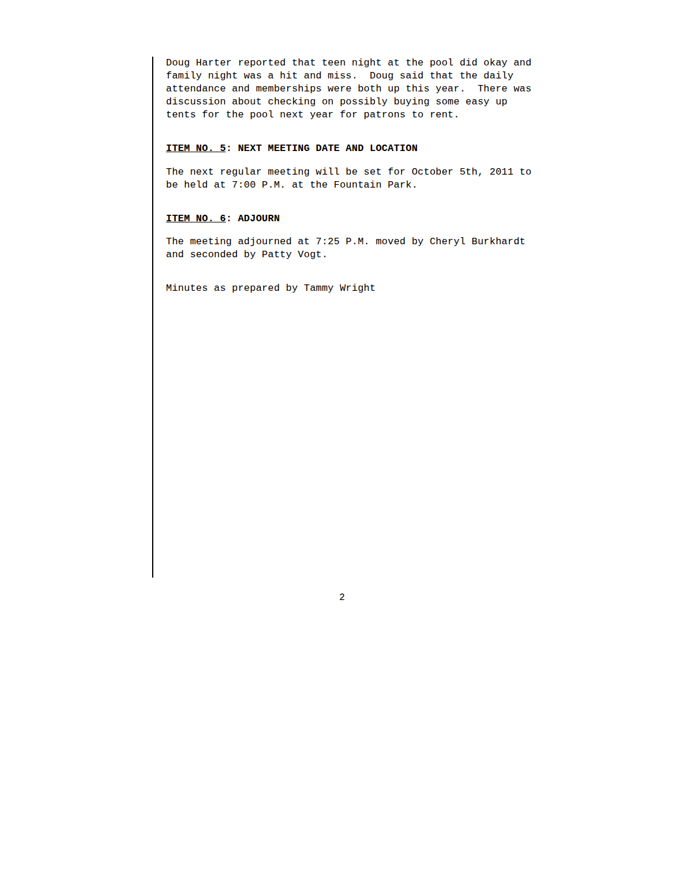Doug Harter reported that teen night at the pool did okay and family night was a hit and miss. Doug said that the daily attendance and memberships were both up this year. There was discussion about checking on possibly buying some easy up tents for the pool next year for patrons to rent.
ITEM NO. 5: NEXT MEETING DATE AND LOCATION
The next regular meeting will be set for October 5th, 2011 to be held at 7:00 P.M. at the Fountain Park.
ITEM NO. 6: ADJOURN
The meeting adjourned at 7:25 P.M. moved by Cheryl Burkhardt and seconded by Patty Vogt.
Minutes as prepared by Tammy Wright
2